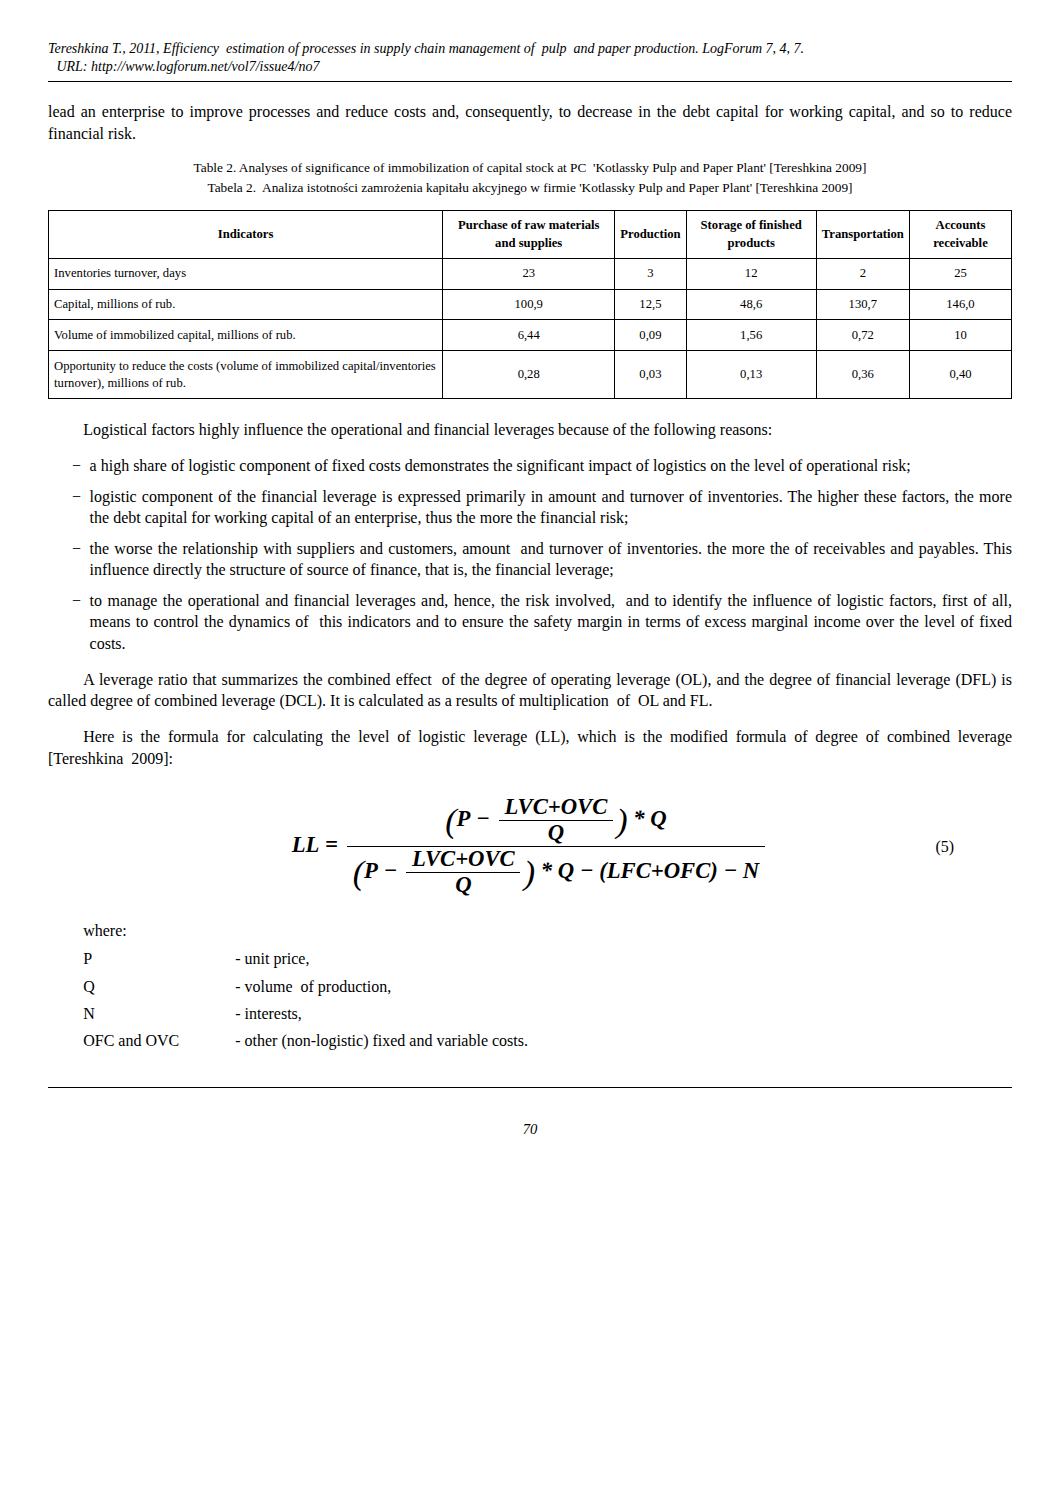Tereshkina T., 2011, Efficiency estimation of processes in supply chain management of pulp and paper production. LogForum 7, 4, 7.
URL: http://www.logforum.net/vol7/issue4/no7
lead an enterprise to improve processes and reduce costs and, consequently, to decrease in the debt capital for working capital, and so to reduce financial risk.
Table 2. Analyses of significance of immobilization of capital stock at PC 'Kotlassky Pulp and Paper Plant' [Tereshkina 2009]
Tabela 2. Analiza istotności zamrożenia kapitału akcyjnego w firmie 'Kotlassky Pulp and Paper Plant' [Tereshkina 2009]
| Indicators | Purchase of raw materials and supplies | Production | Storage of finished products | Transportation | Accounts receivable |
| --- | --- | --- | --- | --- | --- |
| Inventories turnover, days | 23 | 3 | 12 | 2 | 25 |
| Capital, millions of rub. | 100,9 | 12,5 | 48,6 | 130,7 | 146,0 |
| Volume of immobilized capital, millions of rub. | 6,44 | 0,09 | 1,56 | 0,72 | 10 |
| Opportunity to reduce the costs (volume of immobilized capital/inventories turnover), millions of rub. | 0,28 | 0,03 | 0,13 | 0,36 | 0,40 |
Logistical factors highly influence the operational and financial leverages because of the following reasons:
a high share of logistic component of fixed costs demonstrates the significant impact of logistics on the level of operational risk;
logistic component of the financial leverage is expressed primarily in amount and turnover of inventories. The higher these factors, the more the debt capital for working capital of an enterprise, thus the more the financial risk;
the worse the relationship with suppliers and customers, amount and turnover of inventories. the more the of receivables and payables. This influence directly the structure of source of finance, that is, the financial leverage;
to manage the operational and financial leverages and, hence, the risk involved, and to identify the influence of logistic factors, first of all, means to control the dynamics of this indicators and to ensure the safety margin in terms of excess marginal income over the level of fixed costs.
A leverage ratio that summarizes the combined effect of the degree of operating leverage (OL), and the degree of financial leverage (DFL) is called degree of combined leverage (DCL). It is calculated as a results of multiplication of OL and FL.
Here is the formula for calculating the level of logistic leverage (LL), which is the modified formula of degree of combined leverage [Tereshkina 2009]:
LL = (P − LVC+OVC Q) * Q (P − LVC+OVC Q) * Q − (LFC+OFC) − N (5)
where:
P
- unit price,
Q
- volume of production,
N
- interests,
OFC and OVC
- other (non-logistic) fixed and variable costs.
70